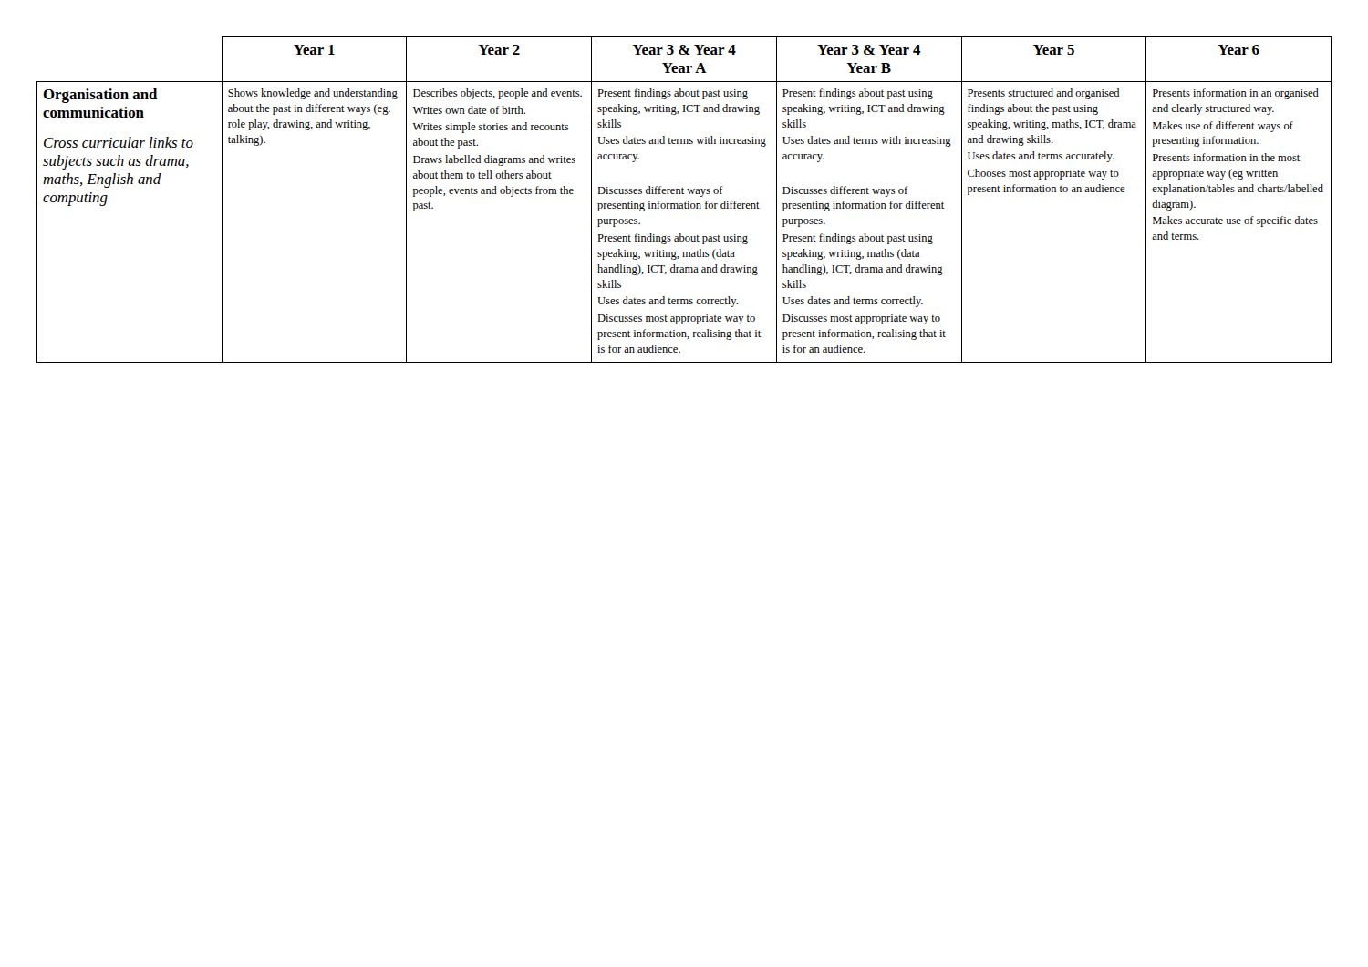| | Year 1 | Year 2 | Year 3 & Year 4 Year A | Year 3 & Year 4 Year B | Year 5 | Year 6 |
| --- | --- | --- | --- | --- | --- | --- |
| Organisation and communication Cross curricular links to subjects such as drama, maths, English and computing | Shows knowledge and understanding about the past in different ways (eg. role play, drawing, and writing, talking). | Describes objects, people and events. Writes own date of birth. Writes simple stories and recounts about the past. Draws labelled diagrams and writes about them to tell others about people, events and objects from the past. | Present findings about past using speaking, writing, ICT and drawing skills Uses dates and terms with increasing accuracy. Discusses different ways of presenting information for different purposes. Present findings about past using speaking, writing, maths (data handling), ICT, drama and drawing skills Uses dates and terms correctly. Discusses most appropriate way to present information, realising that it is for an audience. | Present findings about past using speaking, writing, ICT and drawing skills Uses dates and terms with increasing accuracy. Discusses different ways of presenting information for different purposes. Present findings about past using speaking, writing, maths (data handling), ICT, drama and drawing skills Uses dates and terms correctly. Discusses most appropriate way to present information, realising that it is for an audience. | Presents structured and organised findings about the past using speaking, writing, maths, ICT, drama and drawing skills. Uses dates and terms accurately. Chooses most appropriate way to present information to an audience | Presents information in an organised and clearly structured way. Makes use of different ways of presenting information. Presents information in the most appropriate way (eg written explanation/tables and charts/labelled diagram). Makes accurate use of specific dates and terms. |